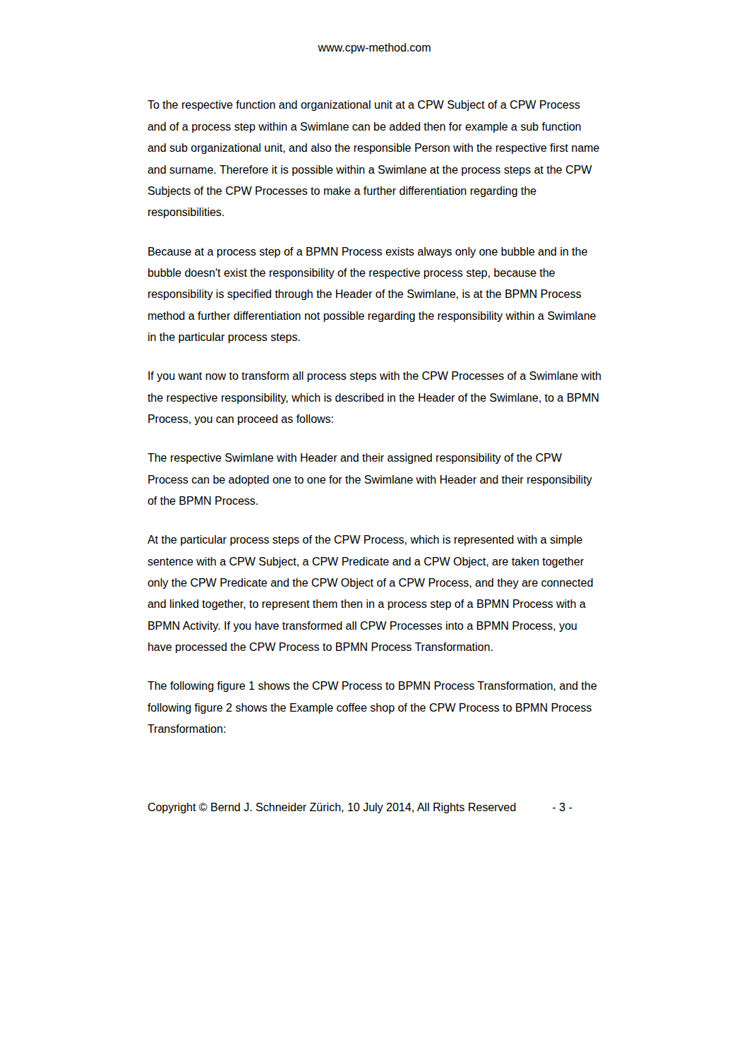www.cpw-method.com
To the respective function and organizational unit at a CPW Subject of a CPW Process and of a process step within a Swimlane can be added then for example a sub function and sub organizational unit, and also the responsible Person with the respective first name and surname. Therefore it is possible within a Swimlane at the process steps at the CPW Subjects of the CPW Processes to make a further differentiation regarding the responsibilities.
Because at a process step of a BPMN Process exists always only one bubble and in the bubble doesn't exist the responsibility of the respective process step, because the responsibility is specified through the Header of the Swimlane, is at the BPMN Process method a further differentiation not possible regarding the responsibility within a Swimlane in the particular process steps.
If you want now to transform all process steps with the CPW Processes of a Swimlane with the respective responsibility, which is described in the Header of the Swimlane, to a BPMN Process, you can proceed as follows:
The respective Swimlane with Header and their assigned responsibility of the CPW Process can be adopted one to one for the Swimlane with Header and their responsibility of the BPMN Process.
At the particular process steps of the CPW Process, which is represented with a simple sentence with a CPW Subject, a CPW Predicate and a CPW Object, are taken together only the CPW Predicate and the CPW Object of a CPW Process, and they are connected and linked together, to represent them then in a process step of a BPMN Process with a BPMN Activity. If you have transformed all CPW Processes into a BPMN Process, you have processed the CPW Process to BPMN Process Transformation.
The following figure 1 shows the CPW Process to BPMN Process Transformation, and the following figure 2 shows the Example coffee shop of the CPW Process to BPMN Process Transformation:
Copyright © Bernd J. Schneider Zürich, 10 July 2014, All Rights Reserved - 3 -